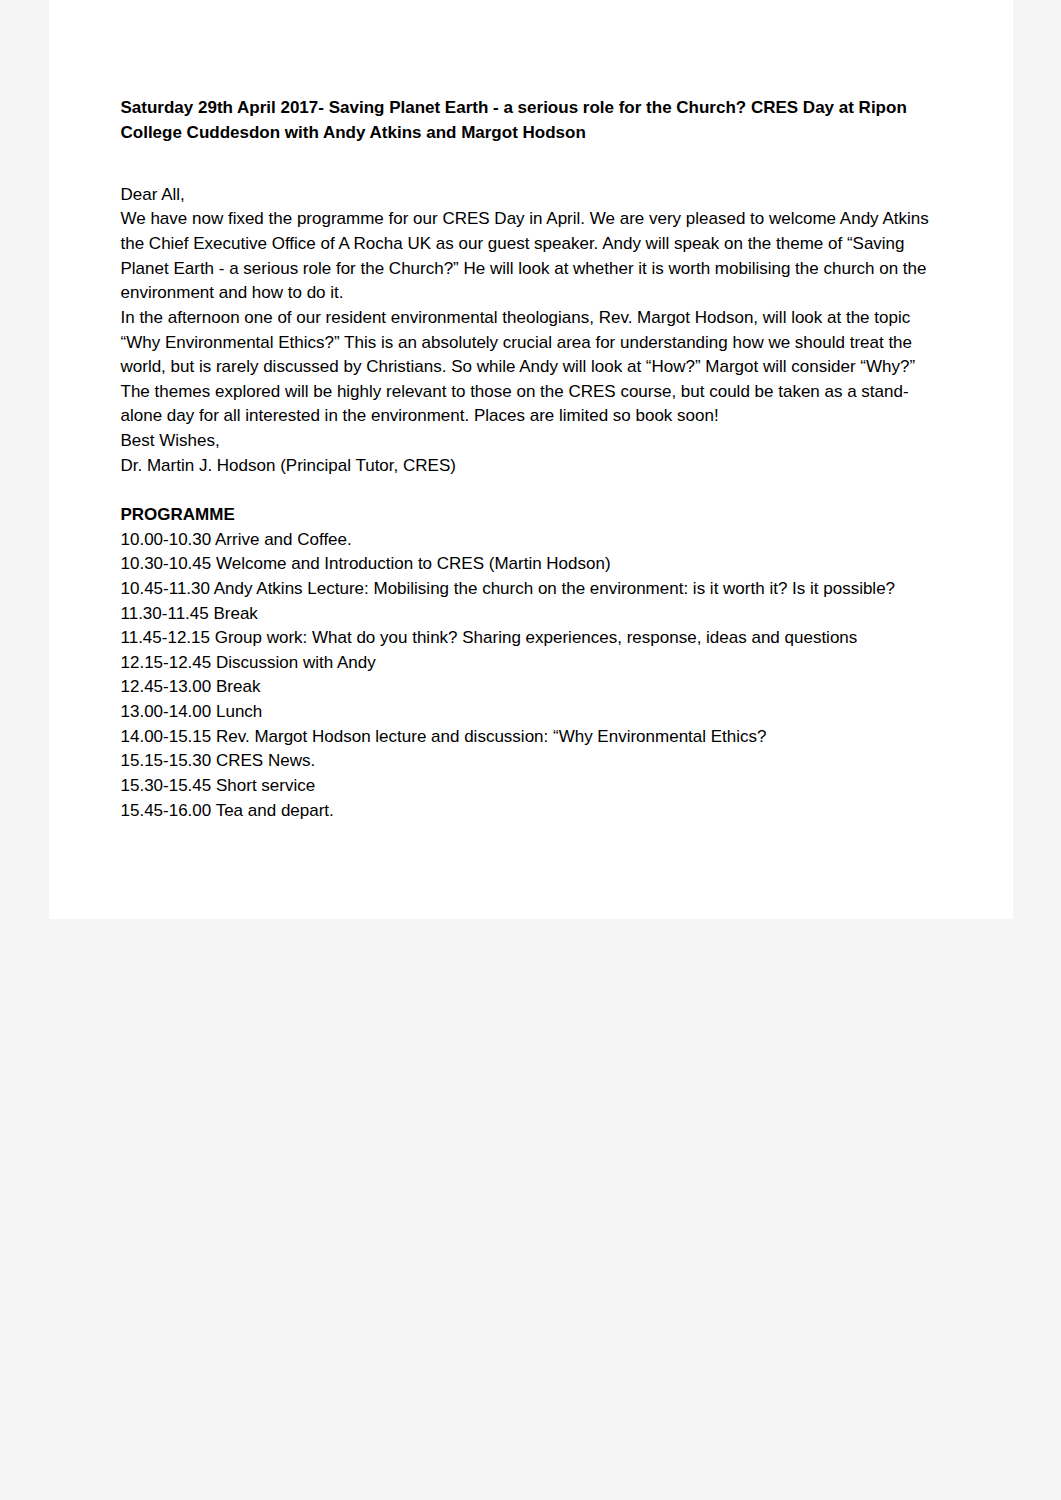Saturday 29th April 2017- Saving Planet Earth - a serious role for the Church? CRES Day at Ripon College Cuddesdon with Andy Atkins and Margot Hodson
Dear All,
We have now fixed the programme for our CRES Day in April. We are very pleased to welcome Andy Atkins the Chief Executive Office of A Rocha UK as our guest speaker. Andy will speak on the theme of “Saving Planet Earth - a serious role for the Church?” He will look at whether it is worth mobilising the church on the environment and how to do it.
In the afternoon one of our resident environmental theologians, Rev. Margot Hodson, will look at the topic “Why Environmental Ethics?” This is an absolutely crucial area for understanding how we should treat the world, but is rarely discussed by Christians. So while Andy will look at “How?” Margot will consider “Why?” The themes explored will be highly relevant to those on the CRES course, but could be taken as a stand-alone day for all interested in the environment. Places are limited so book soon!
Best Wishes,
Dr. Martin J. Hodson (Principal Tutor, CRES)
PROGRAMME
10.00-10.30 Arrive and Coffee.
10.30-10.45 Welcome and Introduction to CRES (Martin Hodson)
10.45-11.30 Andy Atkins Lecture: Mobilising the church on the environment: is it worth it? Is it possible?
11.30-11.45 Break
11.45-12.15 Group work: What do you think? Sharing experiences, response, ideas and questions
12.15-12.45 Discussion with Andy
12.45-13.00 Break
13.00-14.00 Lunch
14.00-15.15 Rev. Margot Hodson lecture and discussion: “Why Environmental Ethics?
15.15-15.30 CRES News.
15.30-15.45 Short service
15.45-16.00 Tea and depart.